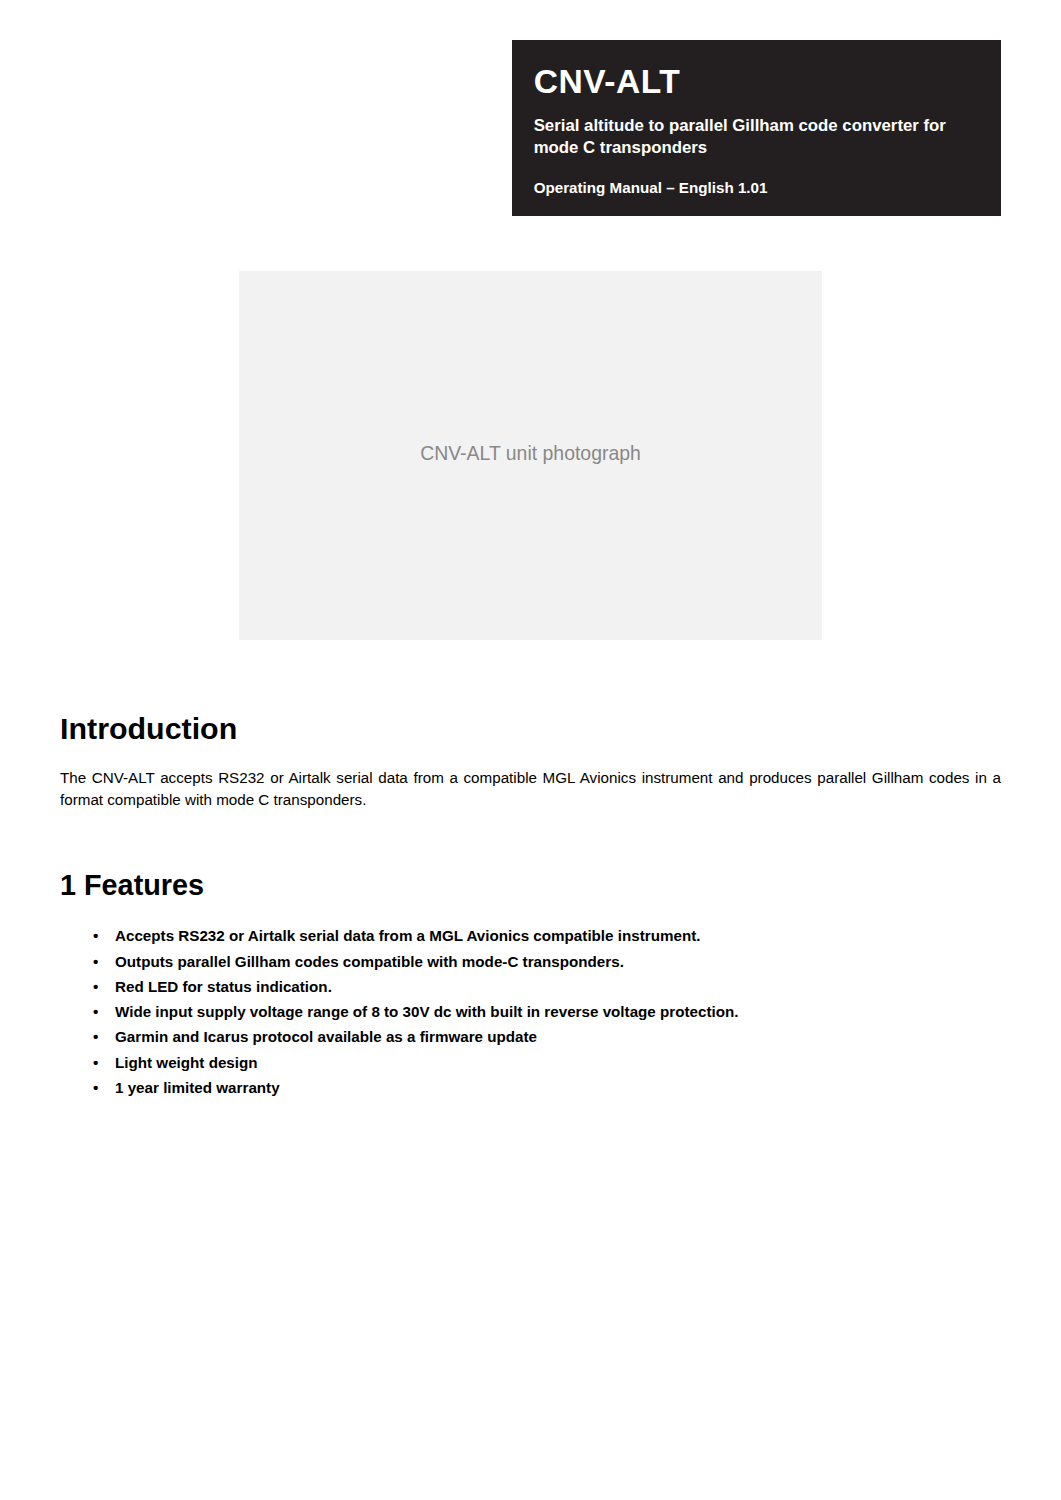CNV-ALT
Serial altitude to parallel Gillham code converter for mode C transponders
Operating Manual – English 1.01
Introduction
The CNV-ALT accepts RS232 or Airtalk serial data from a compatible MGL Avionics instrument and produces parallel Gillham codes in a format compatible with mode C transponders.
1 Features
Accepts RS232 or Airtalk serial data from a MGL Avionics compatible instrument.
Outputs parallel Gillham codes compatible with mode-C transponders.
Red LED for status indication.
Wide input supply voltage range of 8 to 30V dc with built in reverse voltage protection.
Garmin and Icarus protocol available as a firmware update
Light weight design
1 year limited warranty